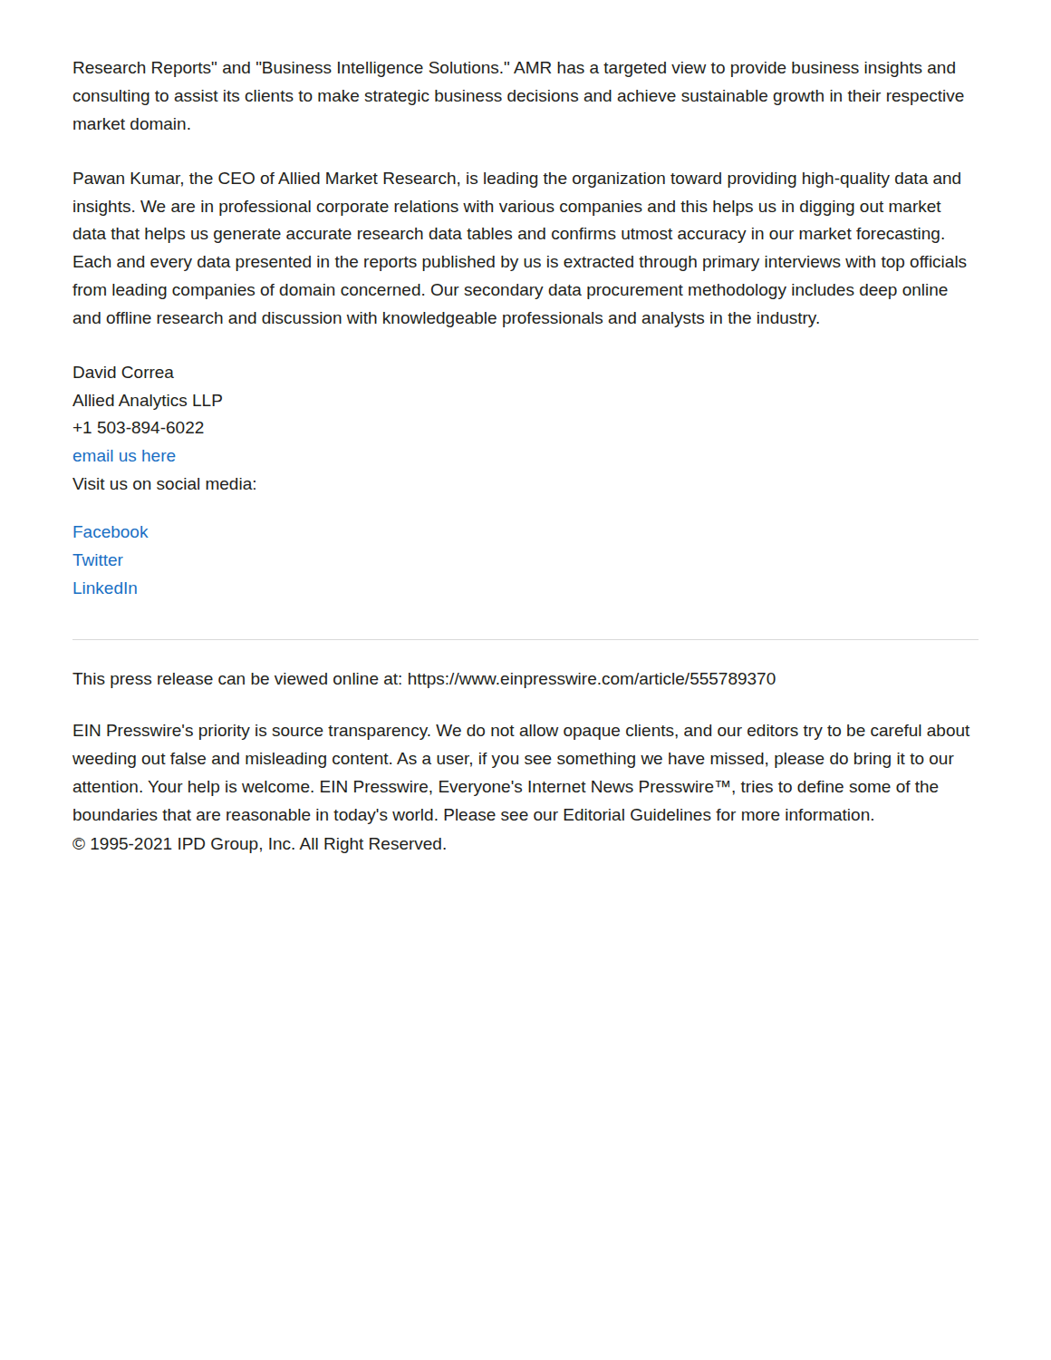Research Reports" and "Business Intelligence Solutions." AMR has a targeted view to provide business insights and consulting to assist its clients to make strategic business decisions and achieve sustainable growth in their respective market domain.
Pawan Kumar, the CEO of Allied Market Research, is leading the organization toward providing high-quality data and insights. We are in professional corporate relations with various companies and this helps us in digging out market data that helps us generate accurate research data tables and confirms utmost accuracy in our market forecasting. Each and every data presented in the reports published by us is extracted through primary interviews with top officials from leading companies of domain concerned. Our secondary data procurement methodology includes deep online and offline research and discussion with knowledgeable professionals and analysts in the industry.
David Correa
Allied Analytics LLP
+1 503-894-6022
email us here
Visit us on social media:
Facebook
Twitter
LinkedIn
This press release can be viewed online at: https://www.einpresswire.com/article/555789370
EIN Presswire's priority is source transparency. We do not allow opaque clients, and our editors try to be careful about weeding out false and misleading content. As a user, if you see something we have missed, please do bring it to our attention. Your help is welcome. EIN Presswire, Everyone's Internet News Presswire™, tries to define some of the boundaries that are reasonable in today's world. Please see our Editorial Guidelines for more information.
© 1995-2021 IPD Group, Inc. All Right Reserved.